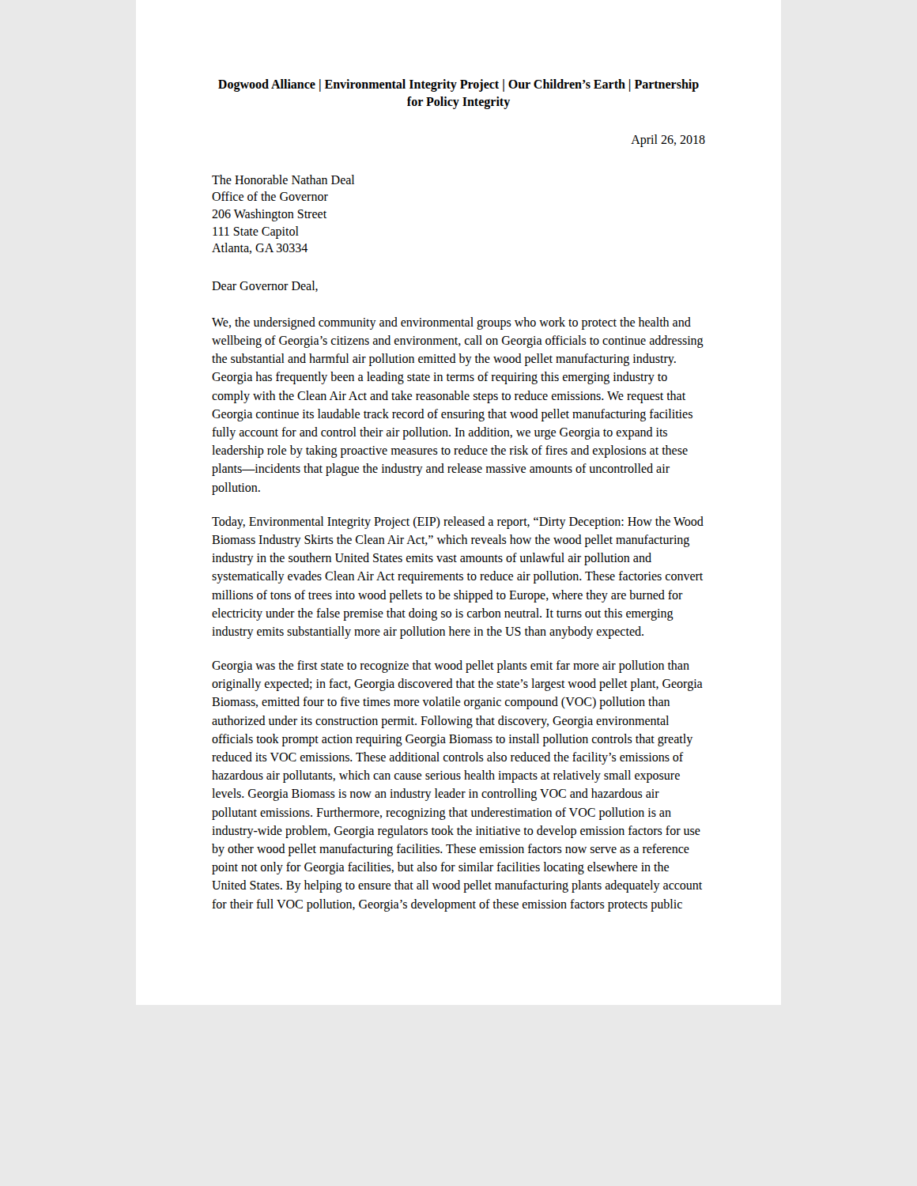Dogwood Alliance | Environmental Integrity Project | Our Children’s Earth | Partnership
for Policy Integrity
April 26, 2018
The Honorable Nathan Deal
Office of the Governor
206 Washington Street
111 State Capitol
Atlanta, GA 30334
Dear Governor Deal,
We, the undersigned community and environmental groups who work to protect the health and wellbeing of Georgia’s citizens and environment, call on Georgia officials to continue addressing the substantial and harmful air pollution emitted by the wood pellet manufacturing industry. Georgia has frequently been a leading state in terms of requiring this emerging industry to comply with the Clean Air Act and take reasonable steps to reduce emissions. We request that Georgia continue its laudable track record of ensuring that wood pellet manufacturing facilities fully account for and control their air pollution. In addition, we urge Georgia to expand its leadership role by taking proactive measures to reduce the risk of fires and explosions at these plants—incidents that plague the industry and release massive amounts of uncontrolled air pollution.
Today, Environmental Integrity Project (EIP) released a report, “Dirty Deception: How the Wood Biomass Industry Skirts the Clean Air Act,” which reveals how the wood pellet manufacturing industry in the southern United States emits vast amounts of unlawful air pollution and systematically evades Clean Air Act requirements to reduce air pollution. These factories convert millions of tons of trees into wood pellets to be shipped to Europe, where they are burned for electricity under the false premise that doing so is carbon neutral. It turns out this emerging industry emits substantially more air pollution here in the US than anybody expected.
Georgia was the first state to recognize that wood pellet plants emit far more air pollution than originally expected; in fact, Georgia discovered that the state’s largest wood pellet plant, Georgia Biomass, emitted four to five times more volatile organic compound (VOC) pollution than authorized under its construction permit. Following that discovery, Georgia environmental officials took prompt action requiring Georgia Biomass to install pollution controls that greatly reduced its VOC emissions. These additional controls also reduced the facility’s emissions of hazardous air pollutants, which can cause serious health impacts at relatively small exposure levels. Georgia Biomass is now an industry leader in controlling VOC and hazardous air pollutant emissions. Furthermore, recognizing that underestimation of VOC pollution is an industry-wide problem, Georgia regulators took the initiative to develop emission factors for use by other wood pellet manufacturing facilities. These emission factors now serve as a reference point not only for Georgia facilities, but also for similar facilities locating elsewhere in the United States. By helping to ensure that all wood pellet manufacturing plants adequately account for their full VOC pollution, Georgia’s development of these emission factors protects public